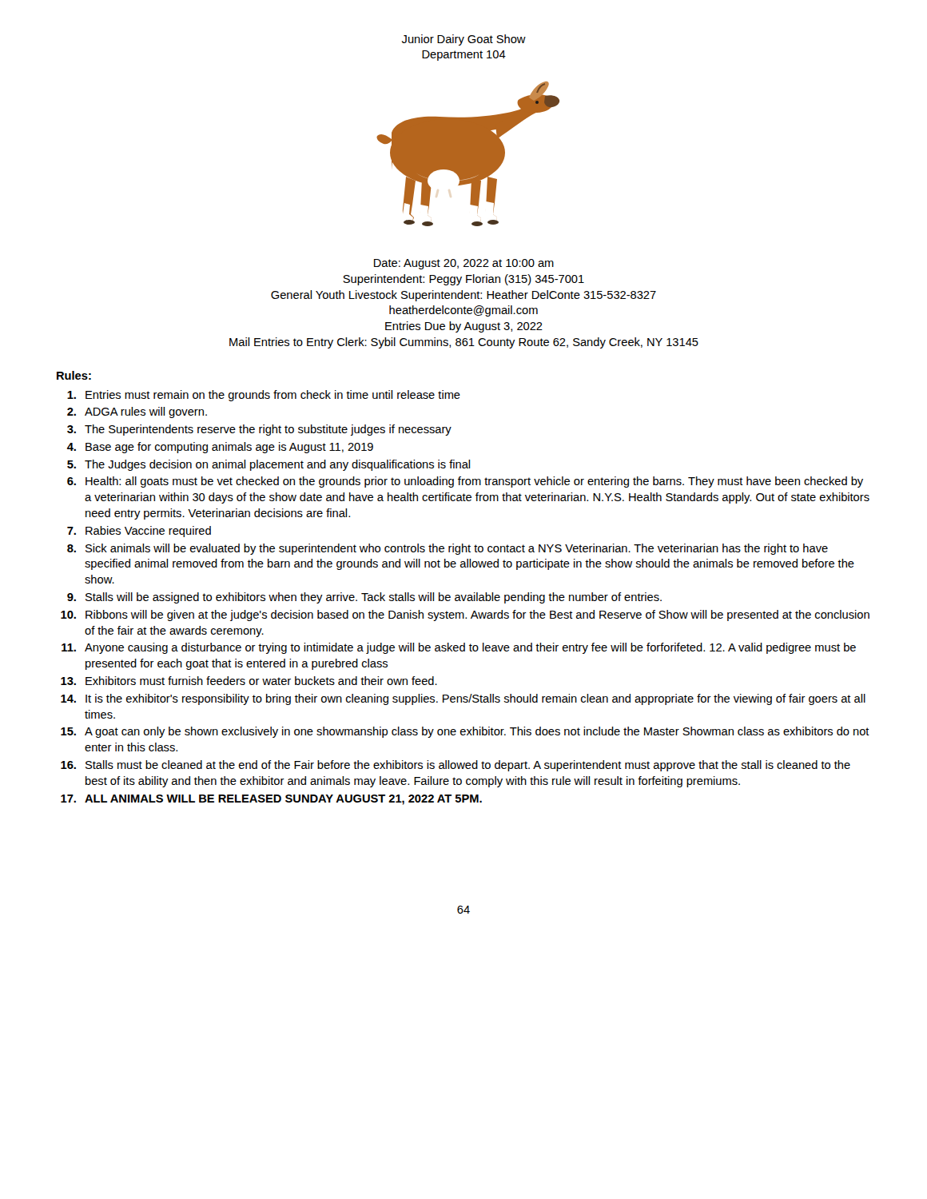Junior Dairy Goat Show
Department 104
Date: August 20, 2022 at 10:00 am
Superintendent: Peggy Florian (315) 345-7001
General Youth Livestock Superintendent: Heather DelConte 315-532-8327
heatherdelconte@gmail.com
Entries Due by August 3, 2022
Mail Entries to Entry Clerk: Sybil Cummins, 861 County Route 62, Sandy Creek, NY 13145
Rules:
Entries must remain on the grounds from check in time until release time
ADGA rules will govern.
The Superintendents reserve the right to substitute judges if necessary
Base age for computing animals age is August 11, 2019
The Judges decision on animal placement and any disqualifications is final
Health: all goats must be vet checked on the grounds prior to unloading from transport vehicle or entering the barns. They must have been checked by a veterinarian within 30 days of the show date and have a health certificate from that veterinarian. N.Y.S. Health Standards apply. Out of state exhibitors need entry permits. Veterinarian decisions are final.
Rabies Vaccine required
Sick animals will be evaluated by the superintendent who controls the right to contact a NYS Veterinarian. The veterinarian has the right to have specified animal removed from the barn and the grounds and will not be allowed to participate in the show should the animals be removed before the show.
Stalls will be assigned to exhibitors when they arrive. Tack stalls will be available pending the number of entries.
Ribbons will be given at the judge's decision based on the Danish system. Awards for the Best and Reserve of Show will be presented at the conclusion of the fair at the awards ceremony.
Anyone causing a disturbance or trying to intimidate a judge will be asked to leave and their entry fee will be forforifeted. 12. A valid pedigree must be presented for each goat that is entered in a purebred class
Exhibitors must furnish feeders or water buckets and their own feed.
It is the exhibitor's responsibility to bring their own cleaning supplies. Pens/Stalls should remain clean and appropriate for the viewing of fair goers at all times.
A goat can only be shown exclusively in one showmanship class by one exhibitor. This does not include the Master Showman class as exhibitors do not enter in this class.
Stalls must be cleaned at the end of the Fair before the exhibitors is allowed to depart. A superintendent must approve that the stall is cleaned to the best of its ability and then the exhibitor and animals may leave. Failure to comply with this rule will result in forfeiting premiums.
ALL ANIMALS WILL BE RELEASED SUNDAY AUGUST 21, 2022 AT 5PM.
64